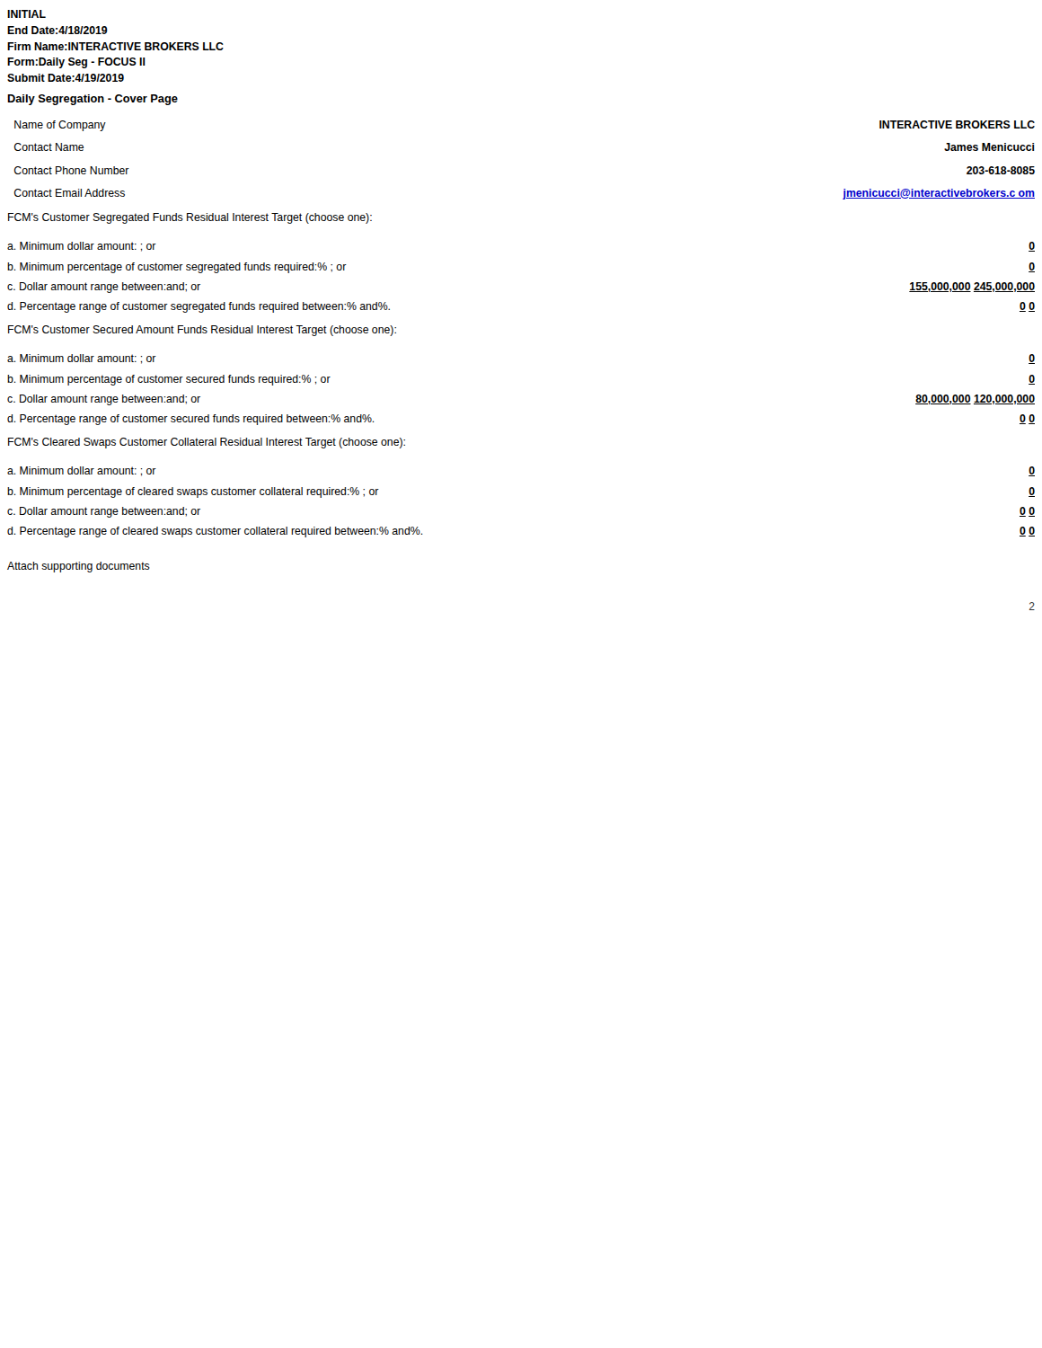INITIAL
End Date:4/18/2019
Firm Name:INTERACTIVE BROKERS LLC
Form:Daily Seg - FOCUS II
Submit Date:4/19/2019
Daily Segregation - Cover Page
| Name of Company | INTERACTIVE BROKERS LLC |
| Contact Name | James Menicucci |
| Contact Phone Number | 203-618-8085 |
| Contact Email Address | jmenicucci@interactivebrokers.c om |
FCM's Customer Segregated Funds Residual Interest Target (choose one):
| a. Minimum dollar amount: ; or | 0 |
| b. Minimum percentage of customer segregated funds required:% ; or | 0 |
| c. Dollar amount range between:and; or | 155,000,000 245,000,000 |
| d. Percentage range of customer segregated funds required between:% and%. | 0 0 |
FCM's Customer Secured Amount Funds Residual Interest Target (choose one):
| a. Minimum dollar amount: ; or | 0 |
| b. Minimum percentage of customer secured funds required:% ; or | 0 |
| c. Dollar amount range between:and; or | 80,000,000 120,000,000 |
| d. Percentage range of customer secured funds required between:% and%. | 0 0 |
FCM's Cleared Swaps Customer Collateral Residual Interest Target (choose one):
| a. Minimum dollar amount: ; or | 0 |
| b. Minimum percentage of cleared swaps customer collateral required:% ; or | 0 |
| c. Dollar amount range between:and; or | 0 0 |
| d. Percentage range of cleared swaps customer collateral required between:% and%. | 0 0 |
Attach supporting documents
2